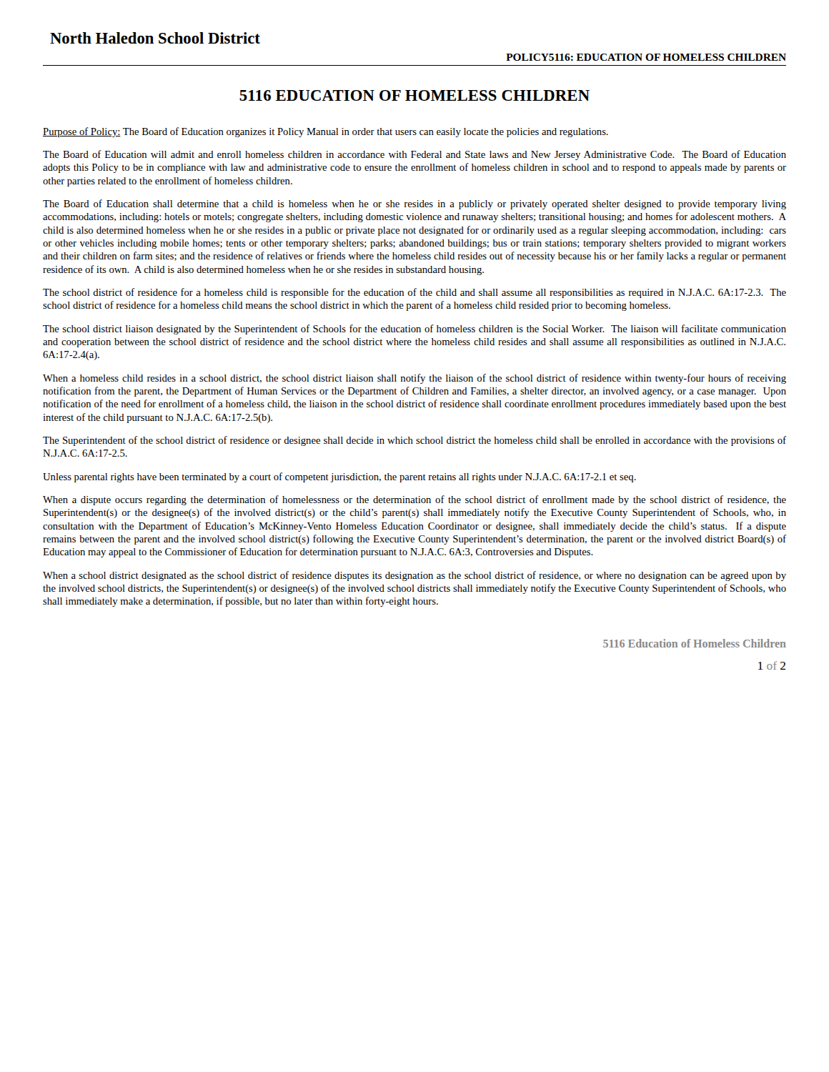North Haledon School District
POLICY5116: EDUCATION OF HOMELESS CHILDREN
5116 EDUCATION OF HOMELESS CHILDREN
Purpose of Policy: The Board of Education organizes it Policy Manual in order that users can easily locate the policies and regulations.
The Board of Education will admit and enroll homeless children in accordance with Federal and State laws and New Jersey Administrative Code. The Board of Education adopts this Policy to be in compliance with law and administrative code to ensure the enrollment of homeless children in school and to respond to appeals made by parents or other parties related to the enrollment of homeless children.
The Board of Education shall determine that a child is homeless when he or she resides in a publicly or privately operated shelter designed to provide temporary living accommodations, including: hotels or motels; congregate shelters, including domestic violence and runaway shelters; transitional housing; and homes for adolescent mothers. A child is also determined homeless when he or she resides in a public or private place not designated for or ordinarily used as a regular sleeping accommodation, including: cars or other vehicles including mobile homes; tents or other temporary shelters; parks; abandoned buildings; bus or train stations; temporary shelters provided to migrant workers and their children on farm sites; and the residence of relatives or friends where the homeless child resides out of necessity because his or her family lacks a regular or permanent residence of its own. A child is also determined homeless when he or she resides in substandard housing.
The school district of residence for a homeless child is responsible for the education of the child and shall assume all responsibilities as required in N.J.A.C. 6A:17-2.3. The school district of residence for a homeless child means the school district in which the parent of a homeless child resided prior to becoming homeless.
The school district liaison designated by the Superintendent of Schools for the education of homeless children is the Social Worker. The liaison will facilitate communication and cooperation between the school district of residence and the school district where the homeless child resides and shall assume all responsibilities as outlined in N.J.A.C. 6A:17-2.4(a).
When a homeless child resides in a school district, the school district liaison shall notify the liaison of the school district of residence within twenty-four hours of receiving notification from the parent, the Department of Human Services or the Department of Children and Families, a shelter director, an involved agency, or a case manager. Upon notification of the need for enrollment of a homeless child, the liaison in the school district of residence shall coordinate enrollment procedures immediately based upon the best interest of the child pursuant to N.J.A.C. 6A:17-2.5(b).
The Superintendent of the school district of residence or designee shall decide in which school district the homeless child shall be enrolled in accordance with the provisions of N.J.A.C. 6A:17-2.5.
Unless parental rights have been terminated by a court of competent jurisdiction, the parent retains all rights under N.J.A.C. 6A:17-2.1 et seq.
When a dispute occurs regarding the determination of homelessness or the determination of the school district of enrollment made by the school district of residence, the Superintendent(s) or the designee(s) of the involved district(s) or the child’s parent(s) shall immediately notify the Executive County Superintendent of Schools, who, in consultation with the Department of Education’s McKinney-Vento Homeless Education Coordinator or designee, shall immediately decide the child’s status. If a dispute remains between the parent and the involved school district(s) following the Executive County Superintendent’s determination, the parent or the involved district Board(s) of Education may appeal to the Commissioner of Education for determination pursuant to N.J.A.C. 6A:3, Controversies and Disputes.
When a school district designated as the school district of residence disputes its designation as the school district of residence, or where no designation can be agreed upon by the involved school districts, the Superintendent(s) or designee(s) of the involved school districts shall immediately notify the Executive County Superintendent of Schools, who shall immediately make a determination, if possible, but no later than within forty-eight hours.
5116 Education of Homeless Children
1 of 2